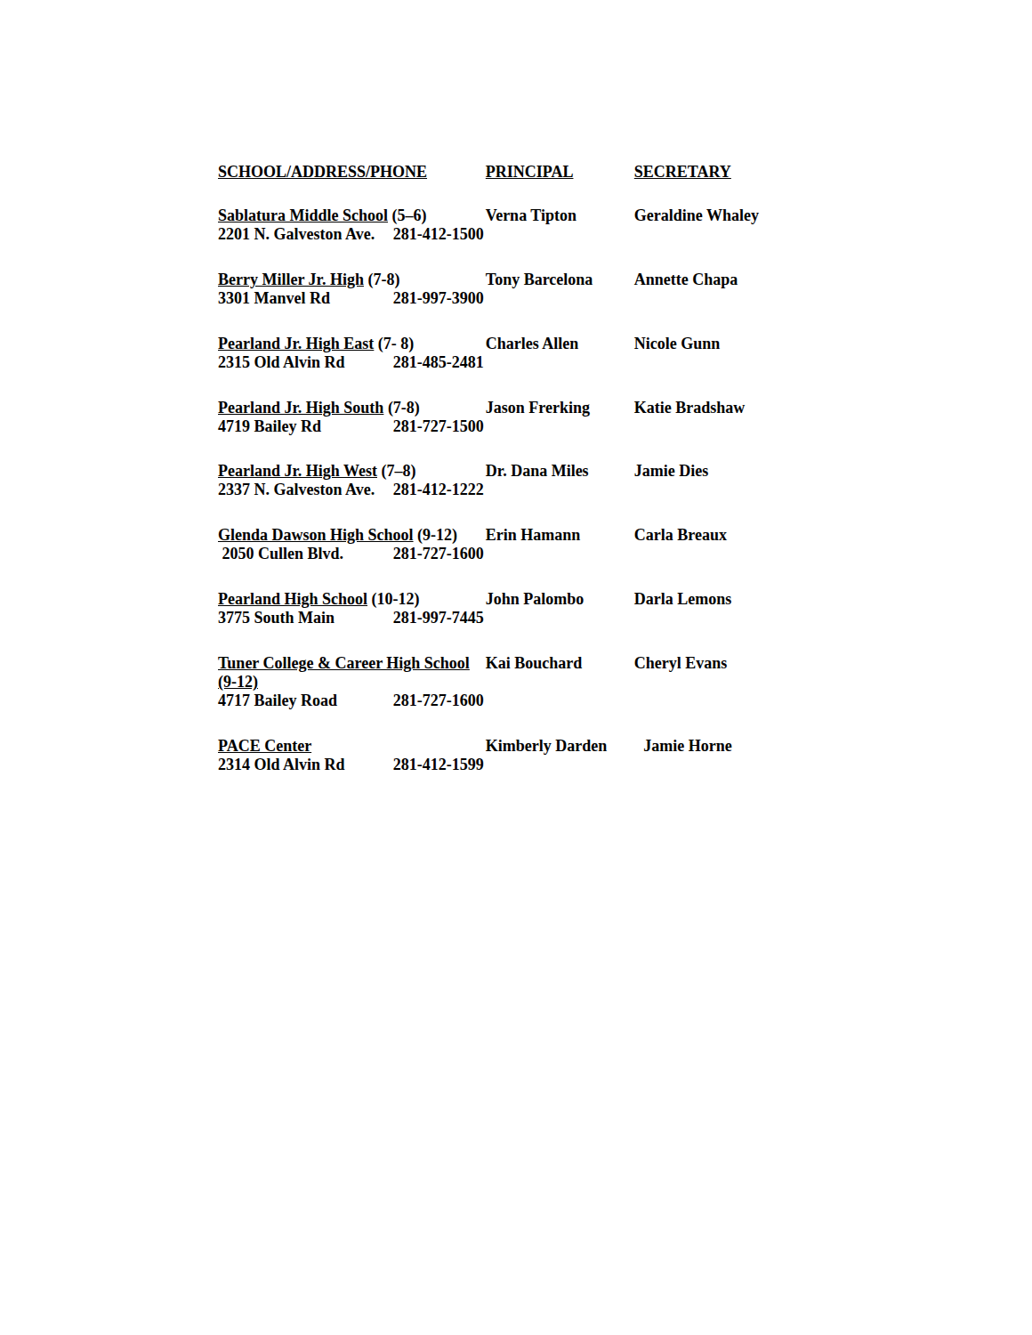| SCHOOL/ADDRESS/PHONE | PRINCIPAL | SECRETARY |
| --- | --- | --- |
| Sablatura Middle School (5–6) 2201 N. Galveston Ave. 281-412-1500 | Verna Tipton | Geraldine Whaley |
| Berry Miller Jr. High (7-8) 3301 Manvel Rd 281-997-3900 | Tony Barcelona | Annette Chapa |
| Pearland Jr. High East (7- 8) 2315 Old Alvin Rd 281-485-2481 | Charles Allen | Nicole Gunn |
| Pearland Jr. High South (7-8) 4719 Bailey Rd 281-727-1500 | Jason Frerking | Katie Bradshaw |
| Pearland Jr. High West (7–8) 2337 N. Galveston Ave. 281-412-1222 | Dr. Dana Miles | Jamie Dies |
| Glenda Dawson High School (9-12) 2050 Cullen Blvd. 281-727-1600 | Erin Hamann | Carla Breaux |
| Pearland High School (10-12) 3775 South Main 281-997-7445 | John Palombo | Darla Lemons |
| Tuner College & Career High School (9-12) 4717 Bailey Road 281-727-1600 | Kai Bouchard | Cheryl Evans |
| PACE Center 2314 Old Alvin Rd 281-412-1599 | Kimberly Darden | Jamie Horne |